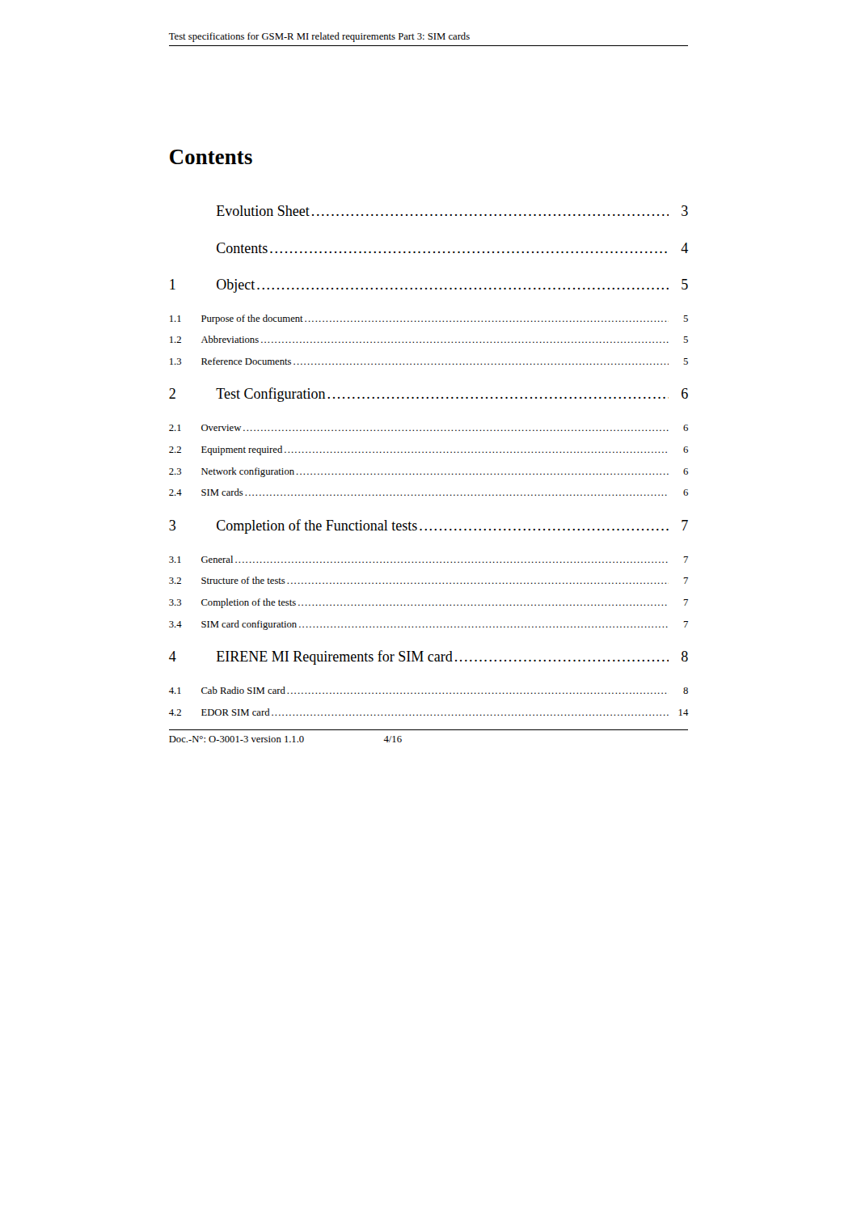Test specifications for GSM-R MI related requirements Part 3: SIM cards
Contents
Evolution Sheet .................................................................................................................. 3
Contents ......................................................................................................................... 4
1 Object ............................................................................................................................. 5
1.1 Purpose of the document ............................................................................................................................. 5
1.2 Abbreviations ............................................................................................................................................. 5
1.3 Reference Documents ................................................................................................................................. 5
2 Test Configuration ....................................................................................................... 6
2.1 Overview ..................................................................................................................................................... 6
2.2 Equipment required ..................................................................................................................................... 6
2.3 Network configuration ................................................................................................................................. 6
2.4 SIM cards ..................................................................................................................................................... 6
3 Completion of the Functional tests .............................................................................. 7
3.1 General ......................................................................................................................................................... 7
3.2 Structure of the tests ..................................................................................................................................... 7
3.3 Completion of the tests ................................................................................................................................. 7
3.4 SIM card configuration ................................................................................................................................. 7
4 EIRENE MI Requirements for SIM card ..................................................................... 8
4.1 Cab Radio SIM card ..................................................................................................................................... 8
4.2 EDOR SIM card ............................................................................................................................................. 14
Doc.-N°: O-3001-3 version 1.1.0 4/16